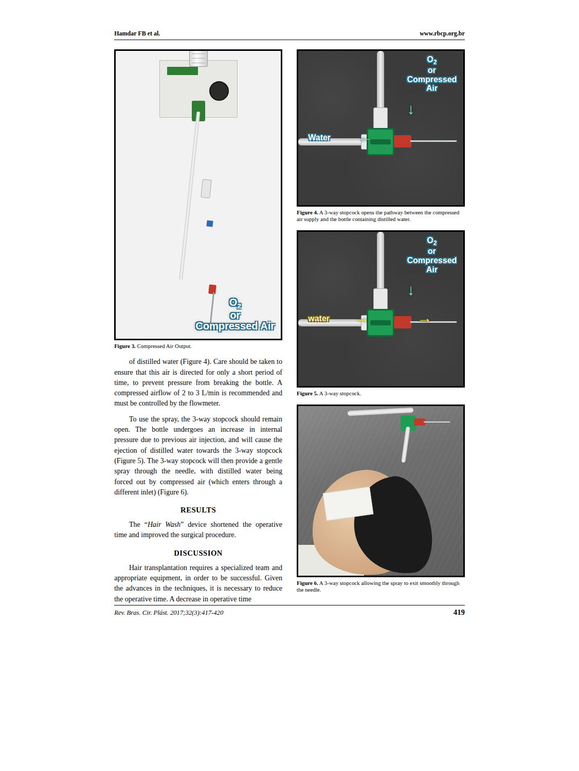Hamdar FB et al.
www.rbcp.org.br
O2
or
Compressed Air
Figure 3. Compressed Air Output.
of distilled water (Figure 4). Care should be taken to ensure that this air is directed for only a short period of time, to prevent pressure from breaking the bottle. A compressed airflow of 2 to 3 L/min is recommended and must be controlled by the flowmeter.
To use the spray, the 3-way stopcock should remain open. The bottle undergoes an increase in internal pressure due to previous air injection, and will cause the ejection of distilled water towards the 3-way stopcock (Figure 5). The 3-way stopcock will then provide a gentle spray through the needle, with distilled water being forced out by compressed air (which enters through a different inlet) (Figure 6).
RESULTS
The “Hair Wash” device shortened the operative time and improved the surgical procedure.
DISCUSSION
Hair transplantation requires a specialized team and appropriate equipment, in order to be successful. Given the advances in the techniques, it is necessary to reduce the operative time. A decrease in operative time
O2
or
Compressed Air
↓
Water
←
Figure 4. A 3-way stopcock opens the pathway between the compressed air supply and the bottle containing distilled water.
O2
or
Compressed Air
↓
water
→
→
Figure 5. A 3-way stopcock.
Figure 6. A 3-way stopcock allowing the spray to exit smoothly through the needle.
Rev. Bras. Cir. Plást. 2017;32(3):417-420
419